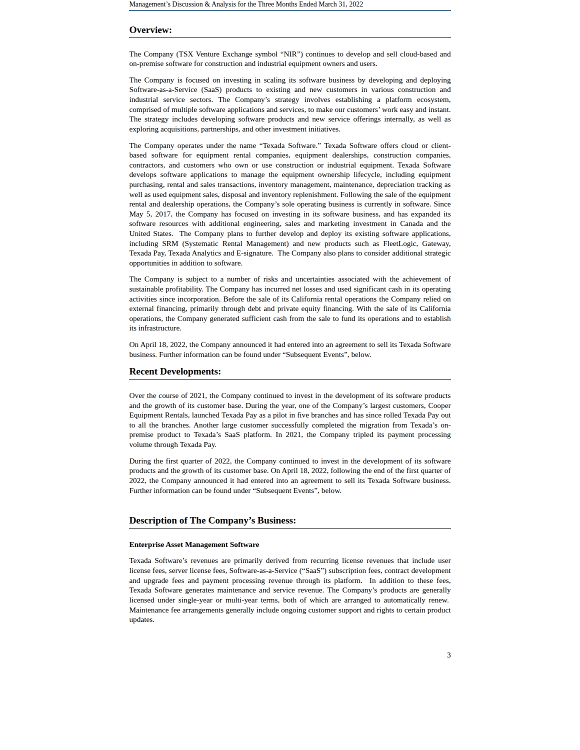Management’s Discussion & Analysis for the Three Months Ended March 31, 2022
Overview:
The Company (TSX Venture Exchange symbol “NIR”) continues to develop and sell cloud-based and on-premise software for construction and industrial equipment owners and users.
The Company is focused on investing in scaling its software business by developing and deploying Software-as-a-Service (SaaS) products to existing and new customers in various construction and industrial service sectors. The Company’s strategy involves establishing a platform ecosystem, comprised of multiple software applications and services, to make our customers’ work easy and instant. The strategy includes developing software products and new service offerings internally, as well as exploring acquisitions, partnerships, and other investment initiatives.
The Company operates under the name “Texada Software.” Texada Software offers cloud or client-based software for equipment rental companies, equipment dealerships, construction companies, contractors, and customers who own or use construction or industrial equipment. Texada Software develops software applications to manage the equipment ownership lifecycle, including equipment purchasing, rental and sales transactions, inventory management, maintenance, depreciation tracking as well as used equipment sales, disposal and inventory replenishment. Following the sale of the equipment rental and dealership operations, the Company’s sole operating business is currently in software. Since May 5, 2017, the Company has focused on investing in its software business, and has expanded its software resources with additional engineering, sales and marketing investment in Canada and the United States. The Company plans to further develop and deploy its existing software applications, including SRM (Systematic Rental Management) and new products such as FleetLogic, Gateway, Texada Pay, Texada Analytics and E-signature. The Company also plans to consider additional strategic opportunities in addition to software.
The Company is subject to a number of risks and uncertainties associated with the achievement of sustainable profitability. The Company has incurred net losses and used significant cash in its operating activities since incorporation. Before the sale of its California rental operations the Company relied on external financing, primarily through debt and private equity financing. With the sale of its California operations, the Company generated sufficient cash from the sale to fund its operations and to establish its infrastructure.
On April 18, 2022, the Company announced it had entered into an agreement to sell its Texada Software business. Further information can be found under “Subsequent Events”, below.
Recent Developments:
Over the course of 2021, the Company continued to invest in the development of its software products and the growth of its customer base. During the year, one of the Company’s largest customers, Cooper Equipment Rentals, launched Texada Pay as a pilot in five branches and has since rolled Texada Pay out to all the branches. Another large customer successfully completed the migration from Texada’s on-premise product to Texada’s SaaS platform. In 2021, the Company tripled its payment processing volume through Texada Pay.
During the first quarter of 2022, the Company continued to invest in the development of its software products and the growth of its customer base. On April 18, 2022, following the end of the first quarter of 2022, the Company announced it had entered into an agreement to sell its Texada Software business. Further information can be found under “Subsequent Events”, below.
Description of The Company’s Business:
Enterprise Asset Management Software
Texada Software’s revenues are primarily derived from recurring license revenues that include user license fees, server license fees, Software-as-a-Service (“SaaS”) subscription fees, contract development and upgrade fees and payment processing revenue through its platform. In addition to these fees, Texada Software generates maintenance and service revenue. The Company’s products are generally licensed under single-year or multi-year terms, both of which are arranged to automatically renew. Maintenance fee arrangements generally include ongoing customer support and rights to certain product updates.
3